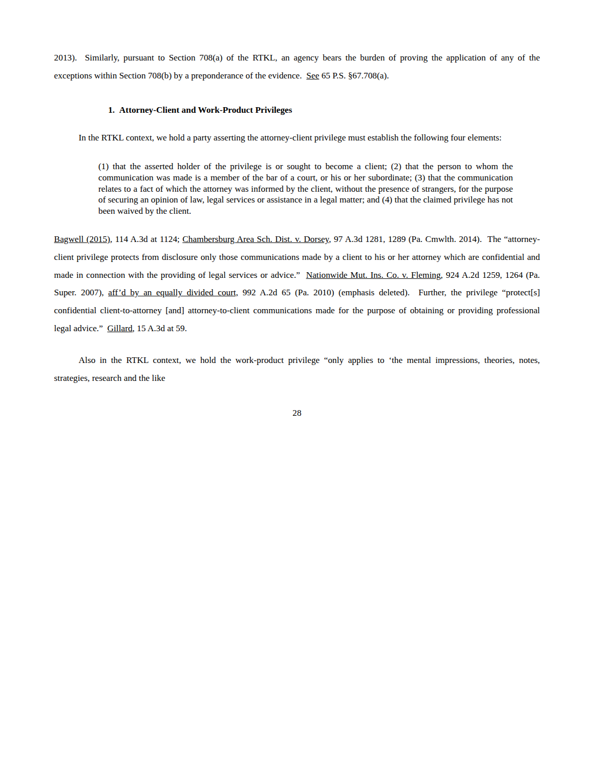2013). Similarly, pursuant to Section 708(a) of the RTKL, an agency bears the burden of proving the application of any of the exceptions within Section 708(b) by a preponderance of the evidence. See 65 P.S. §67.708(a).
1. Attorney-Client and Work-Product Privileges
In the RTKL context, we hold a party asserting the attorney-client privilege must establish the following four elements:
(1) that the asserted holder of the privilege is or sought to become a client; (2) that the person to whom the communication was made is a member of the bar of a court, or his or her subordinate; (3) that the communication relates to a fact of which the attorney was informed by the client, without the presence of strangers, for the purpose of securing an opinion of law, legal services or assistance in a legal matter; and (4) that the claimed privilege has not been waived by the client.
Bagwell (2015), 114 A.3d at 1124; Chambersburg Area Sch. Dist. v. Dorsey, 97 A.3d 1281, 1289 (Pa. Cmwlth. 2014). The “attorney-client privilege protects from disclosure only those communications made by a client to his or her attorney which are confidential and made in connection with the providing of legal services or advice.” Nationwide Mut. Ins. Co. v. Fleming, 924 A.2d 1259, 1264 (Pa. Super. 2007), aff’d by an equally divided court, 992 A.2d 65 (Pa. 2010) (emphasis deleted). Further, the privilege “protect[s] confidential client-to-attorney [and] attorney-to-client communications made for the purpose of obtaining or providing professional legal advice.” Gillard, 15 A.3d at 59.
Also in the RTKL context, we hold the work-product privilege “only applies to ‘the mental impressions, theories, notes, strategies, research and the like
28